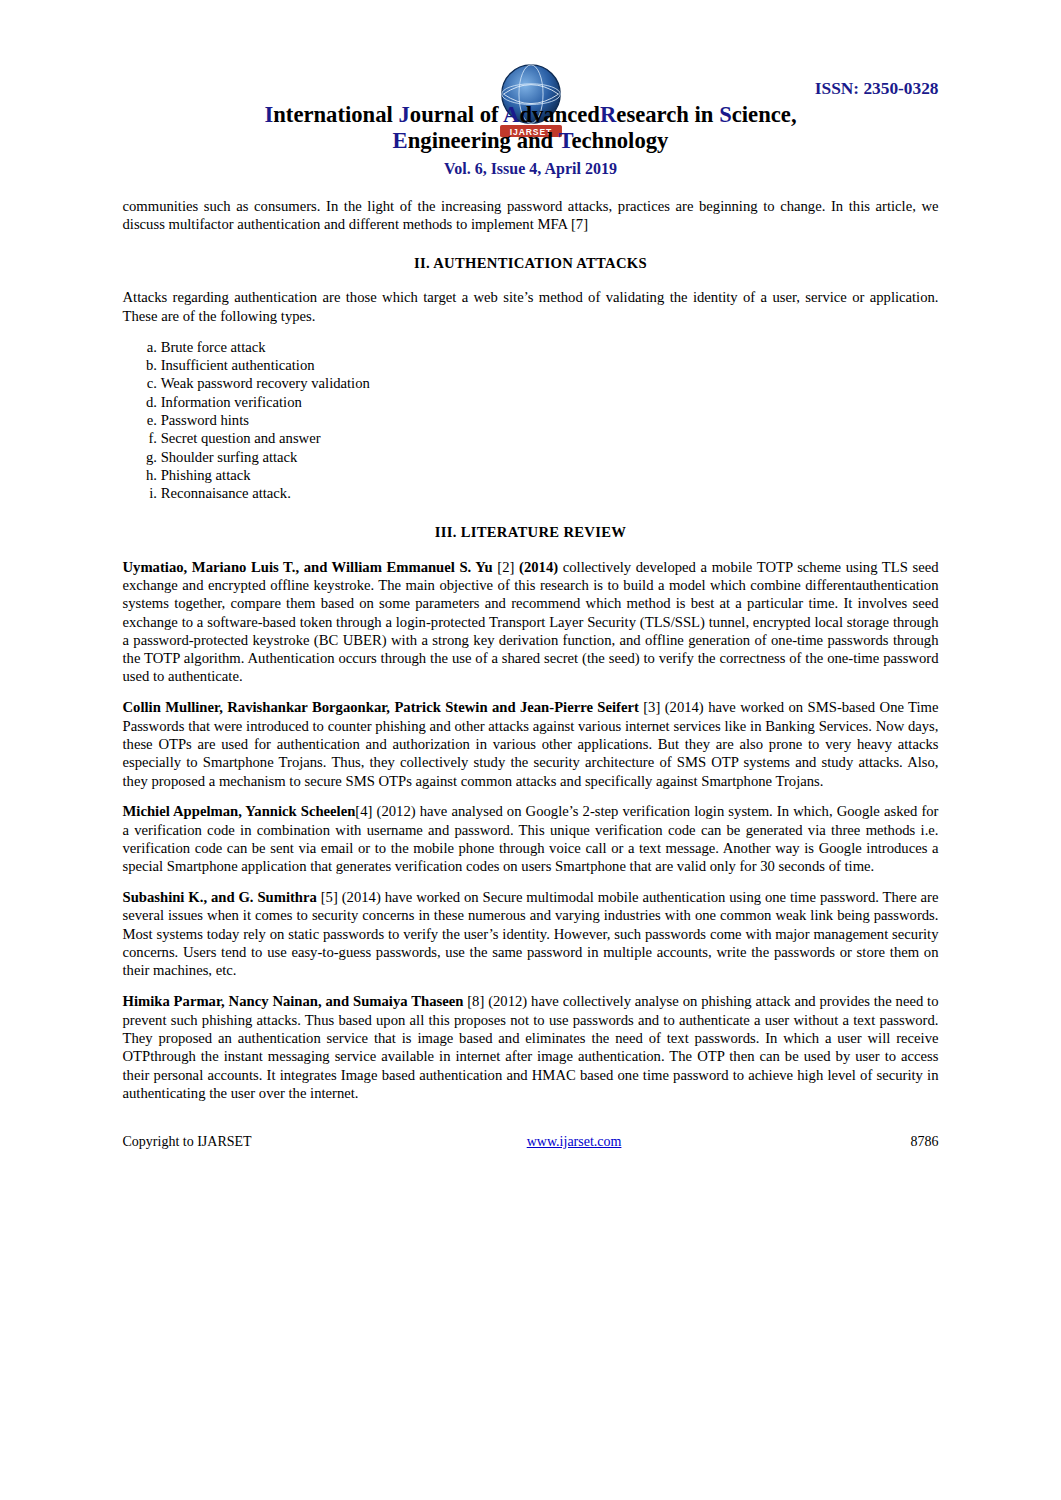IJARSET
ISSN: 2350-0328
International Journal of Advanced Research in Science,
Engineering and Technology
Vol. 6, Issue 4, April 2019
communities such as consumers. In the light of the increasing password attacks, practices are beginning to change. In this article, we discuss multifactor authentication and different methods to implement MFA [7]
II. AUTHENTICATION ATTACKS
Attacks regarding authentication are those which target a web site’s method of validating the identity of a user, service or application. These are of the following types.
Brute force attack
Insufficient authentication
Weak password recovery validation
Information verification
Password hints
Secret question and answer
Shoulder surfing attack
Phishing attack
Reconnaisance attack.
III. LITERATURE REVIEW
Uymatiao, Mariano Luis T., and William Emmanuel S. Yu [2] (2014) collectively developed a mobile TOTP scheme using TLS seed exchange and encrypted offline keystroke. The main objective of this research is to build a model which combine differentauthentication systems together, compare them based on some parameters and recommend which method is best at a particular time. It involves seed exchange to a software-based token through a login-protected Transport Layer Security (TLS/SSL) tunnel, encrypted local storage through a password-protected keystroke (BC UBER) with a strong key derivation function, and offline generation of one-time passwords through the TOTP algorithm. Authentication occurs through the use of a shared secret (the seed) to verify the correctness of the one-time password used to authenticate.
Collin Mulliner, Ravishankar Borgaonkar, Patrick Stewin and Jean-Pierre Seifert [3] (2014) have worked on SMS-based One Time Passwords that were introduced to counter phishing and other attacks against various internet services like in Banking Services. Now days, these OTPs are used for authentication and authorization in various other applications. But they are also prone to very heavy attacks especially to Smartphone Trojans. Thus, they collectively study the security architecture of SMS OTP systems and study attacks. Also, they proposed a mechanism to secure SMS OTPs against common attacks and specifically against Smartphone Trojans.
Michiel Appelman, Yannick Scheelen[4] (2012) have analysed on Google’s 2-step verification login system. In which, Google asked for a verification code in combination with username and password. This unique verification code can be generated via three methods i.e. verification code can be sent via email or to the mobile phone through voice call or a text message. Another way is Google introduces a special Smartphone application that generates verification codes on users Smartphone that are valid only for 30 seconds of time.
Subashini K., and G. Sumithra [5] (2014) have worked on Secure multimodal mobile authentication using one time password. There are several issues when it comes to security concerns in these numerous and varying industries with one common weak link being passwords. Most systems today rely on static passwords to verify the user’s identity. However, such passwords come with major management security concerns. Users tend to use easy-to-guess passwords, use the same password in multiple accounts, write the passwords or store them on their machines, etc.
Himika Parmar, Nancy Nainan, and Sumaiya Thaseen [8] (2012) have collectively analyse on phishing attack and provides the need to prevent such phishing attacks. Thus based upon all this proposes not to use passwords and to authenticate a user without a text password. They proposed an authentication service that is image based and eliminates the need of text passwords. In which a user will receive OTPthrough the instant messaging service available in internet after image authentication. The OTP then can be used by user to access their personal accounts. It integrates Image based authentication and HMAC based one time password to achieve high level of security in authenticating the user over the internet.
Copyright to IJARSET
www.ijarset.com
8786